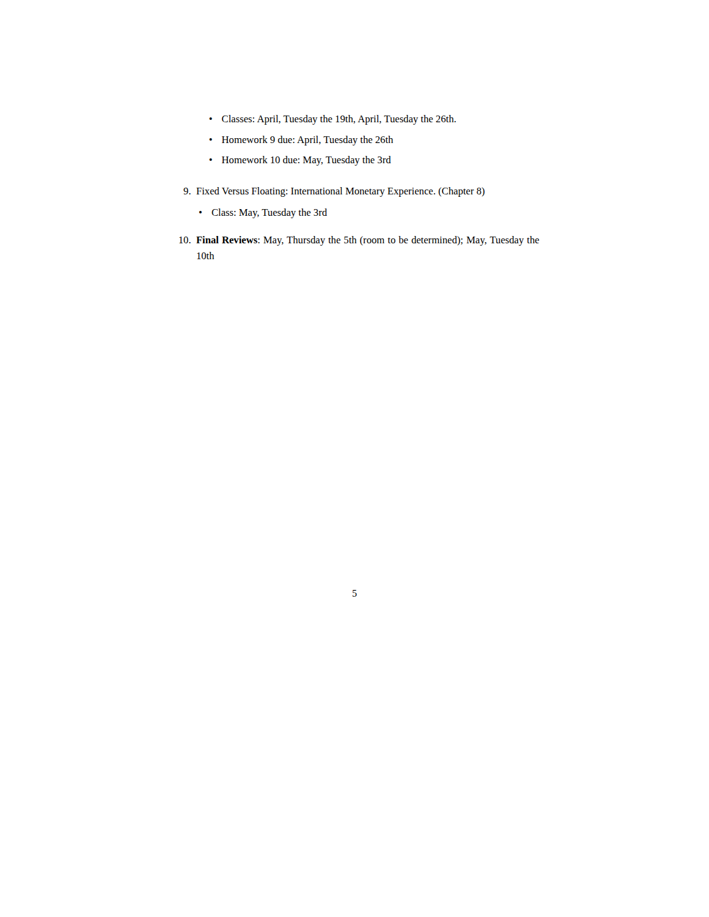Classes: April, Tuesday the 19th, April, Tuesday the 26th.
Homework 9 due: April, Tuesday the 26th
Homework 10 due: May, Tuesday the 3rd
9. Fixed Versus Floating: International Monetary Experience. (Chapter 8)
Class: May, Tuesday the 3rd
10. Final Reviews: May, Thursday the 5th (room to be determined); May, Tuesday the 10th
5